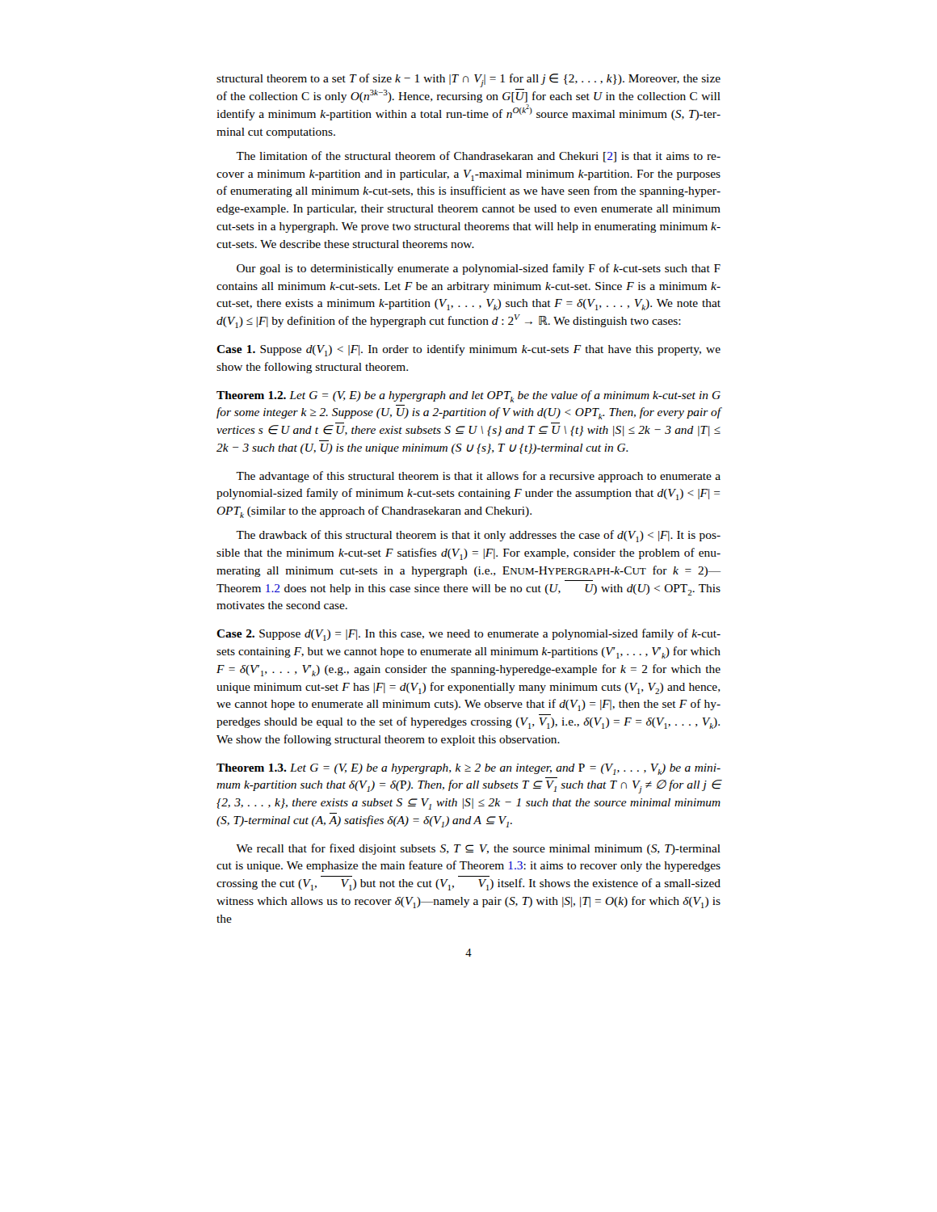structural theorem to a set T of size k − 1 with |T ∩ Vj| = 1 for all j ∈ {2, . . . , k}). Moreover, the size of the collection C is only O(n3k−3). Hence, recursing on G[U] for each set U in the collection C will identify a minimum k-partition within a total run-time of nO(k2) source maximal minimum (S, T)-terminal cut computations.
The limitation of the structural theorem of Chandrasekaran and Chekuri [2] is that it aims to recover a minimum k-partition and in particular, a V1-maximal minimum k-partition. For the purposes of enumerating all minimum k-cut-sets, this is insufficient as we have seen from the spanning-hyperedge-example. In particular, their structural theorem cannot be used to even enumerate all minimum cut-sets in a hypergraph. We prove two structural theorems that will help in enumerating minimum k-cut-sets. We describe these structural theorems now.
Our goal is to deterministically enumerate a polynomial-sized family F of k-cut-sets such that F contains all minimum k-cut-sets. Let F be an arbitrary minimum k-cut-set. Since F is a minimum k-cut-set, there exists a minimum k-partition (V1, . . . , Vk) such that F = δ(V1, . . . , Vk). We note that d(V1) ≤ |F| by definition of the hypergraph cut function d : 2V → ℝ. We distinguish two cases:
Case 1. Suppose d(V1) < |F|. In order to identify minimum k-cut-sets F that have this property, we show the following structural theorem.
Theorem 1.2. Let G = (V, E) be a hypergraph and let OPTk be the value of a minimum k-cut-set in G for some integer k ≥ 2. Suppose (U, U) is a 2-partition of V with d(U) < OPTk. Then, for every pair of vertices s ∈ U and t ∈ U, there exist subsets S ⊆ U \ {s} and T ⊆ U \ {t} with |S| ≤ 2k − 3 and |T| ≤ 2k − 3 such that (U, U) is the unique minimum (S ∪ {s}, T ∪ {t})-terminal cut in G.
The advantage of this structural theorem is that it allows for a recursive approach to enumerate a polynomial-sized family of minimum k-cut-sets containing F under the assumption that d(V1) < |F| = OPTk (similar to the approach of Chandrasekaran and Chekuri).
The drawback of this structural theorem is that it only addresses the case of d(V1) < |F|. It is possible that the minimum k-cut-set F satisfies d(V1) = |F|. For example, consider the problem of enumerating all minimum cut-sets in a hypergraph (i.e., ENUM-HYPERGRAPH-k-CUT for k = 2)—Theorem 1.2 does not help in this case since there will be no cut (U, U) with d(U) < OPT2. This motivates the second case.
Case 2. Suppose d(V1) = |F|. In this case, we need to enumerate a polynomial-sized family of k-cut-sets containing F, but we cannot hope to enumerate all minimum k-partitions (V′1, . . . , V′k) for which F = δ(V′1, . . . , V′k) (e.g., again consider the spanning-hyperedge-example for k = 2 for which the unique minimum cut-set F has |F| = d(V1) for exponentially many minimum cuts (V1, V2) and hence, we cannot hope to enumerate all minimum cuts). We observe that if d(V1) = |F|, then the set F of hyperedges should be equal to the set of hyperedges crossing (V1, V1), i.e., δ(V1) = F = δ(V1, . . . , Vk). We show the following structural theorem to exploit this observation.
Theorem 1.3. Let G = (V, E) be a hypergraph, k ≥ 2 be an integer, and P = (V1, . . . , Vk) be a minimum k-partition such that δ(V1) = δ(P). Then, for all subsets T ⊆ V1 such that T ∩ Vj ≠ ∅ for all j ∈ {2, 3, . . . , k}, there exists a subset S ⊆ V1 with |S| ≤ 2k − 1 such that the source minimal minimum (S, T)-terminal cut (A, A) satisfies δ(A) = δ(V1) and A ⊆ V1.
We recall that for fixed disjoint subsets S, T ⊆ V, the source minimal minimum (S, T)-terminal cut is unique. We emphasize the main feature of Theorem 1.3: it aims to recover only the hyperedges crossing the cut (V1, V1) but not the cut (V1, V1) itself. It shows the existence of a small-sized witness which allows us to recover δ(V1)—namely a pair (S, T) with |S|, |T| = O(k) for which δ(V1) is the
4